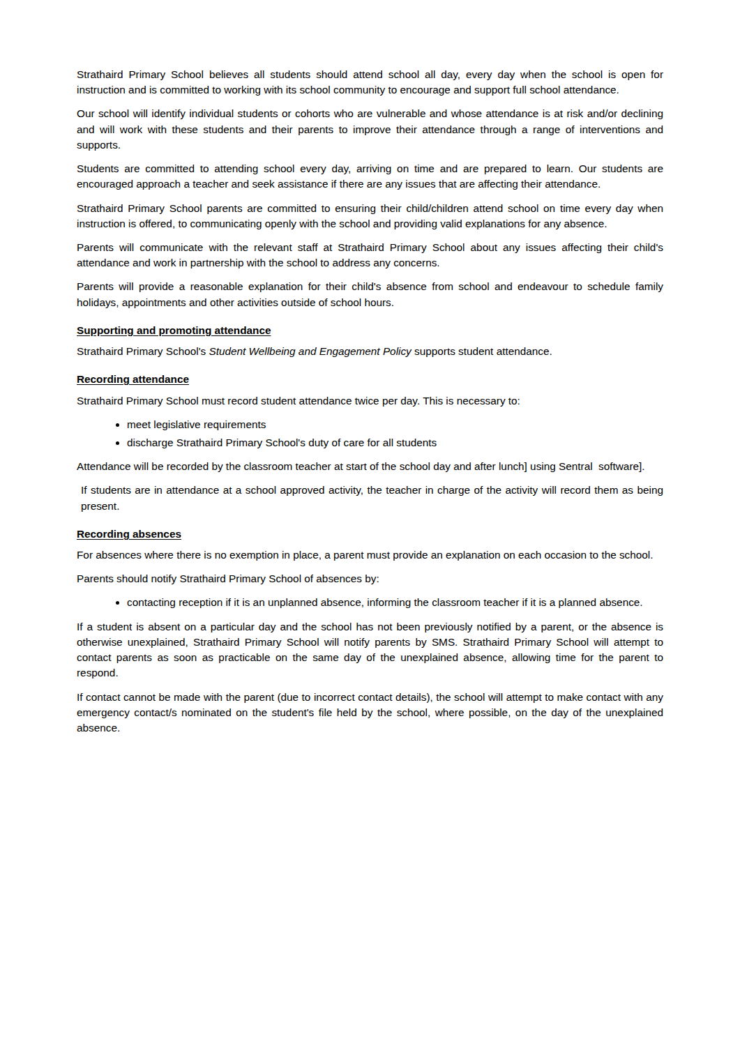Strathaird Primary School believes all students should attend school all day, every day when the school is open for instruction and is committed to working with its school community to encourage and support full school attendance.
Our school will identify individual students or cohorts who are vulnerable and whose attendance is at risk and/or declining and will work with these students and their parents to improve their attendance through a range of interventions and supports.
Students are committed to attending school every day, arriving on time and are prepared to learn. Our students are encouraged approach a teacher and seek assistance if there are any issues that are affecting their attendance.
Strathaird Primary School parents are committed to ensuring their child/children attend school on time every day when instruction is offered, to communicating openly with the school and providing valid explanations for any absence.
Parents will communicate with the relevant staff at Strathaird Primary School about any issues affecting their child's attendance and work in partnership with the school to address any concerns.
Parents will provide a reasonable explanation for their child's absence from school and endeavour to schedule family holidays, appointments and other activities outside of school hours.
Supporting and promoting attendance
Strathaird Primary School's Student Wellbeing and Engagement Policy supports student attendance.
Recording attendance
Strathaird Primary School must record student attendance twice per day. This is necessary to:
meet legislative requirements
discharge Strathaird Primary School's duty of care for all students
Attendance will be recorded by the classroom teacher at start of the school day and after lunch] using Sentral software].
If students are in attendance at a school approved activity, the teacher in charge of the activity will record them as being present.
Recording absences
For absences where there is no exemption in place, a parent must provide an explanation on each occasion to the school.
Parents should notify Strathaird Primary School of absences by:
contacting reception if it is an unplanned absence, informing the classroom teacher if it is a planned absence.
If a student is absent on a particular day and the school has not been previously notified by a parent, or the absence is otherwise unexplained, Strathaird Primary School will notify parents by SMS. Strathaird Primary School will attempt to contact parents as soon as practicable on the same day of the unexplained absence, allowing time for the parent to respond.
If contact cannot be made with the parent (due to incorrect contact details), the school will attempt to make contact with any emergency contact/s nominated on the student's file held by the school, where possible, on the day of the unexplained absence.